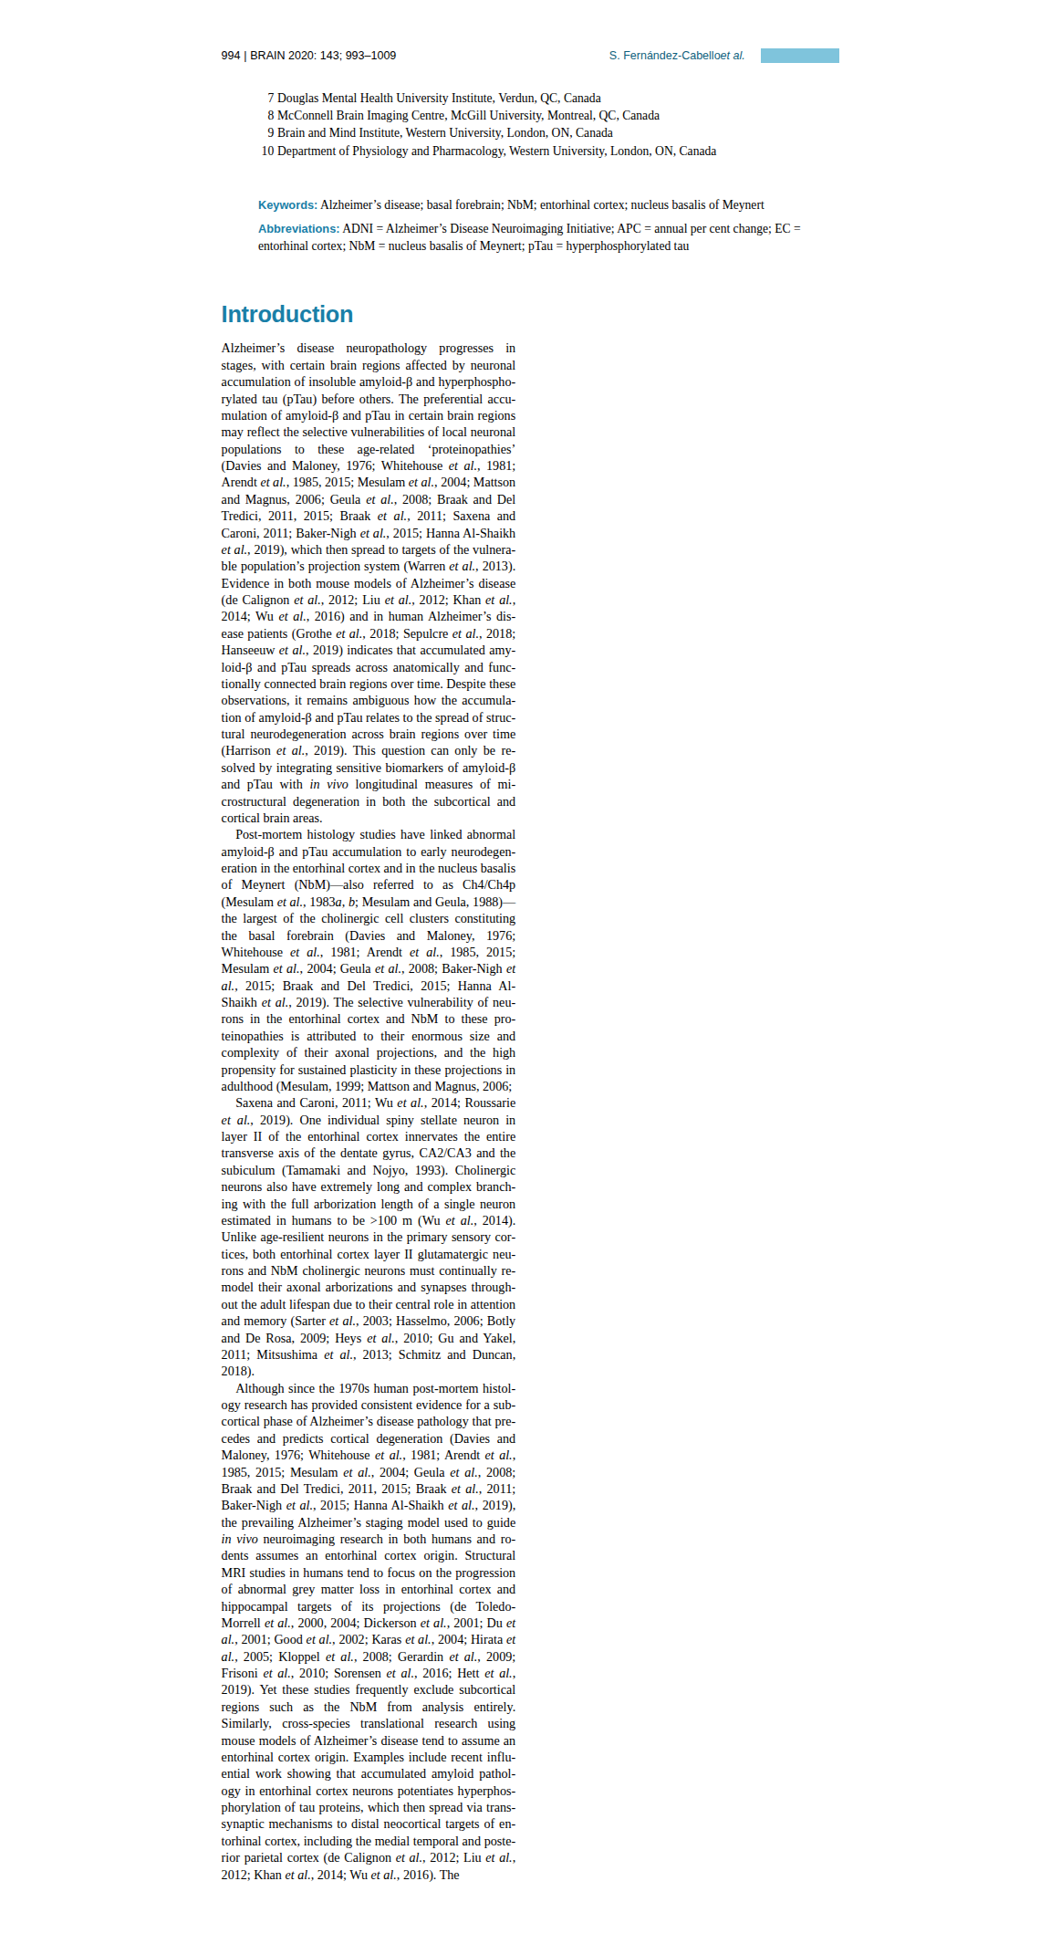994 | BRAIN 2020: 143; 993–1009
S. Fernández-Cabello et al.
7 Douglas Mental Health University Institute, Verdun, QC, Canada
8 McConnell Brain Imaging Centre, McGill University, Montreal, QC, Canada
9 Brain and Mind Institute, Western University, London, ON, Canada
10 Department of Physiology and Pharmacology, Western University, London, ON, Canada
Keywords: Alzheimer’s disease; basal forebrain; NbM; entorhinal cortex; nucleus basalis of Meynert
Abbreviations: ADNI = Alzheimer’s Disease Neuroimaging Initiative; APC = annual per cent change; EC = entorhinal cortex; NbM = nucleus basalis of Meynert; pTau = hyperphosphorylated tau
Introduction
Alzheimer’s disease neuropathology progresses in stages, with certain brain regions affected by neuronal accumulation of insoluble amyloid-β and hyperphosphorylated tau (pTau) before others. The preferential accumulation of amyloid-β and pTau in certain brain regions may reflect the selective vulnerabilities of local neuronal populations to these age-related ‘proteinopathies’ (Davies and Maloney, 1976; Whitehouse et al., 1981; Arendt et al., 1985, 2015; Mesulam et al., 2004; Mattson and Magnus, 2006; Geula et al., 2008; Braak and Del Tredici, 2011, 2015; Braak et al., 2011; Saxena and Caroni, 2011; Baker-Nigh et al., 2015; Hanna Al-Shaikh et al., 2019), which then spread to targets of the vulnerable population’s projection system (Warren et al., 2013). Evidence in both mouse models of Alzheimer’s disease (de Calignon et al., 2012; Liu et al., 2012; Khan et al., 2014; Wu et al., 2016) and in human Alzheimer’s disease patients (Grothe et al., 2018; Sepulcre et al., 2018; Hanseeuw et al., 2019) indicates that accumulated amyloid-β and pTau spreads across anatomically and functionally connected brain regions over time. Despite these observations, it remains ambiguous how the accumulation of amyloid-β and pTau relates to the spread of structural neurodegeneration across brain regions over time (Harrison et al., 2019). This question can only be resolved by integrating sensitive biomarkers of amyloid-β and pTau with in vivo longitudinal measures of microstructural degeneration in both the subcortical and cortical brain areas.
Post-mortem histology studies have linked abnormal amyloid-β and pTau accumulation to early neurodegeneration in the entorhinal cortex and in the nucleus basalis of Meynert (NbM)—also referred to as Ch4/Ch4p (Mesulam et al., 1983a, b; Mesulam and Geula, 1988)—the largest of the cholinergic cell clusters constituting the basal forebrain (Davies and Maloney, 1976; Whitehouse et al., 1981; Arendt et al., 1985, 2015; Mesulam et al., 2004; Geula et al., 2008; Baker-Nigh et al., 2015; Braak and Del Tredici, 2015; Hanna Al-Shaikh et al., 2019). The selective vulnerability of neurons in the entorhinal cortex and NbM to these proteinopathies is attributed to their enormous size and complexity of their axonal projections, and the high propensity for sustained plasticity in these projections in adulthood (Mesulam, 1999; Mattson and Magnus, 2006;
Saxena and Caroni, 2011; Wu et al., 2014; Roussarie et al., 2019). One individual spiny stellate neuron in layer II of the entorhinal cortex innervates the entire transverse axis of the dentate gyrus, CA2/CA3 and the subiculum (Tamamaki and Nojyo, 1993). Cholinergic neurons also have extremely long and complex branching with the full arborization length of a single neuron estimated in humans to be >100 m (Wu et al., 2014). Unlike age-resilient neurons in the primary sensory cortices, both entorhinal cortex layer II glutamatergic neurons and NbM cholinergic neurons must continually remodel their axonal arborizations and synapses throughout the adult lifespan due to their central role in attention and memory (Sarter et al., 2003; Hasselmo, 2006; Botly and De Rosa, 2009; Heys et al., 2010; Gu and Yakel, 2011; Mitsushima et al., 2013; Schmitz and Duncan, 2018).
Although since the 1970s human post-mortem histology research has provided consistent evidence for a subcortical phase of Alzheimer’s disease pathology that precedes and predicts cortical degeneration (Davies and Maloney, 1976; Whitehouse et al., 1981; Arendt et al., 1985, 2015; Mesulam et al., 2004; Geula et al., 2008; Braak and Del Tredici, 2011, 2015; Braak et al., 2011; Baker-Nigh et al., 2015; Hanna Al-Shaikh et al., 2019), the prevailing Alzheimer’s staging model used to guide in vivo neuroimaging research in both humans and rodents assumes an entorhinal cortex origin. Structural MRI studies in humans tend to focus on the progression of abnormal grey matter loss in entorhinal cortex and hippocampal targets of its projections (de Toledo-Morrell et al., 2000, 2004; Dickerson et al., 2001; Du et al., 2001; Good et al., 2002; Karas et al., 2004; Hirata et al., 2005; Kloppel et al., 2008; Gerardin et al., 2009; Frisoni et al., 2010; Sorensen et al., 2016; Hett et al., 2019). Yet these studies frequently exclude subcortical regions such as the NbM from analysis entirely. Similarly, cross-species translational research using mouse models of Alzheimer’s disease tend to assume an entorhinal cortex origin. Examples include recent influential work showing that accumulated amyloid pathology in entorhinal cortex neurons potentiates hyperphosphorylation of tau proteins, which then spread via trans-synaptic mechanisms to distal neocortical targets of entorhinal cortex, including the medial temporal and posterior parietal cortex (de Calignon et al., 2012; Liu et al., 2012; Khan et al., 2014; Wu et al., 2016). The